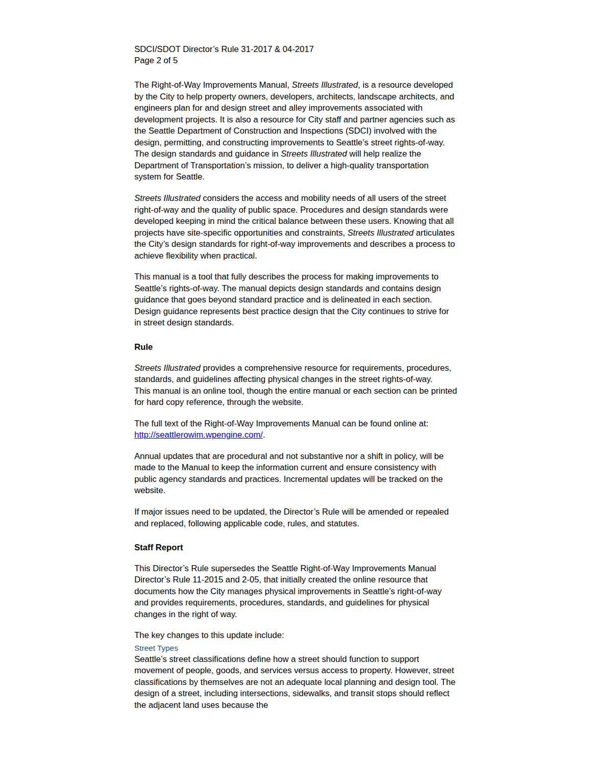SDCI/SDOT Director’s Rule 31-2017 & 04-2017
Page 2 of 5
The Right-of-Way Improvements Manual, Streets Illustrated, is a resource developed by the City to help property owners, developers, architects, landscape architects, and engineers plan for and design street and alley improvements associated with development projects. It is also a resource for City staff and partner agencies such as the Seattle Department of Construction and Inspections (SDCI) involved with the design, permitting, and constructing improvements to Seattle’s street rights-of-way. The design standards and guidance in Streets Illustrated will help realize the Department of Transportation’s mission, to deliver a high-quality transportation system for Seattle.
Streets Illustrated considers the access and mobility needs of all users of the street right-of-way and the quality of public space. Procedures and design standards were developed keeping in mind the critical balance between these users. Knowing that all projects have site-specific opportunities and constraints, Streets Illustrated articulates the City’s design standards for right-of-way improvements and describes a process to achieve flexibility when practical.
This manual is a tool that fully describes the process for making improvements to Seattle’s rights-of-way. The manual depicts design standards and contains design guidance that goes beyond standard practice and is delineated in each section. Design guidance represents best practice design that the City continues to strive for in street design standards.
Rule
Streets Illustrated provides a comprehensive resource for requirements, procedures, standards, and guidelines affecting physical changes in the street rights-of-way.
This manual is an online tool, though the entire manual or each section can be printed for hard copy reference, through the website.
The full text of the Right-of-Way Improvements Manual can be found online at:
http://seattlerowim.wpengine.com/.
Annual updates that are procedural and not substantive nor a shift in policy, will be made to the Manual to keep the information current and ensure consistency with public agency standards and practices. Incremental updates will be tracked on the website.
If major issues need to be updated, the Director’s Rule will be amended or repealed and replaced, following applicable code, rules, and statutes.
Staff Report
This Director’s Rule supersedes the Seattle Right-of-Way Improvements Manual Director’s Rule 11-2015 and 2-05, that initially created the online resource that documents how the City manages physical improvements in Seattle’s right-of-way and provides requirements, procedures, standards, and guidelines for physical changes in the right of way.
The key changes to this update include:
Street Types
Seattle’s street classifications define how a street should function to support movement of people, goods, and services versus access to property. However, street classifications by themselves are not an adequate local planning and design tool. The design of a street, including intersections, sidewalks, and transit stops should reflect the adjacent land uses because the